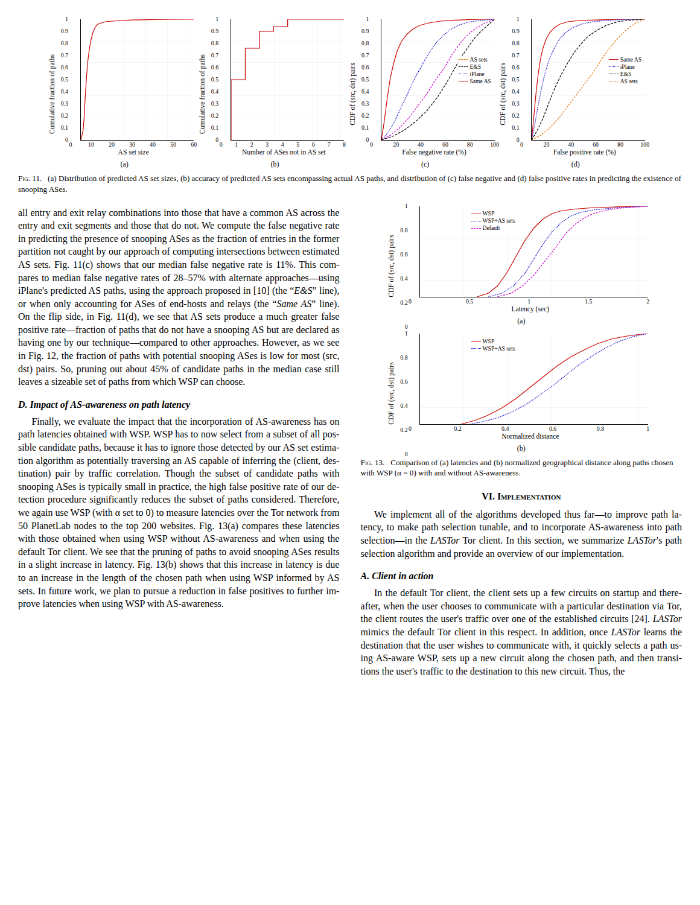Cumulative fraction of paths
1 0.9 0.8 0.7 0.6 0.5 0.4 0.3 0.2 0.1 0
0 10 20 30 40 50 60
AS set size
(a)
Cumulative fraction of paths
1 0.9 0.8 0.7 0.6 0.5 0.4 0.3 0.2 0.1 0
0 1 2 3 4 5 6 7 8
Number of ASes not in AS set
(b)
CDF of (src, dst) pairs
1 0.9 0.8 0.7 0.6 0.5 0.4 0.3 0.2 0.1 0
AS sets
E&S
iPlane
Same AS
0 20 40 60 80 100
False negative rate (%)
(c)
CDF of (src, dst) pairs
1 0.9 0.8 0.7 0.6 0.5 0.4 0.3 0.2 0.1 0
Same AS
iPlane
E&S
AS sets
0 20 40 60 80 100
False positive rate (%)
(d)
Fig. 11. (a) Distribution of predicted AS set sizes, (b) accuracy of predicted AS sets encompassing actual AS paths, and distribution of (c) false negative and (d) false positive rates in predicting the existence of snooping ASes.
all entry and exit relay combinations into those that have a common AS across the entry and exit segments and those that do not. We compute the false negative rate in predicting the presence of snooping ASes as the fraction of entries in the former partition not caught by our approach of computing intersections between estimated AS sets. Fig. 11(c) shows that our median false negative rate is 11%. This compares to median false negative rates of 28–57% with alternate approaches—using iPlane's predicted AS paths, using the approach proposed in [10] (the “E&S” line), or when only accounting for ASes of end-hosts and relays (the “Same AS” line). On the flip side, in Fig. 11(d), we see that AS sets produce a much greater false positive rate—fraction of paths that do not have a snooping AS but are declared as having one by our technique—compared to other approaches. However, as we see in Fig. 12, the fraction of paths with potential snooping ASes is low for most (src, dst) pairs. So, pruning out about 45% of candidate paths in the median case still leaves a sizeable set of paths from which WSP can choose.
D. Impact of AS-awareness on path latency
Finally, we evaluate the impact that the incorporation of AS-awareness has on path latencies obtained with WSP. WSP has to now select from a subset of all possible candidate paths, because it has to ignore those detected by our AS set estimation algorithm as potentially traversing an AS capable of inferring the (client, destination) pair by traffic correlation. Though the subset of candidate paths with snooping ASes is typically small in practice, the high false positive rate of our detection procedure significantly reduces the subset of paths considered. Therefore, we again use WSP (with α set to 0) to measure latencies over the Tor network from 50 PlanetLab nodes to the top 200 websites. Fig. 13(a) compares these latencies with those obtained when using WSP without AS-awareness and when using the default Tor client. We see that the pruning of paths to avoid snooping ASes results in a slight increase in latency. Fig. 13(b) shows that this increase in latency is due to an increase in the length of the chosen path when using WSP informed by AS sets. In future work, we plan to pursue a reduction in false positives to further improve latencies when using WSP with AS-awareness.
CDF of (src, dst) pairs
1 0.8 0.6 0.4 0.2 0
WSP
WSP+AS sets
Default
0 0.5 1 1.5 2
Latency (sec)
(a)
CDF of (src, dst) pairs
1 0.8 0.6 0.4 0.2 0
WSP
WSP+AS sets
0 0.2 0.4 0.6 0.8 1
Normalized distance
(b)
Fig. 13. Comparison of (a) latencies and (b) normalized geographical distance along paths chosen with WSP (α = 0) with and without AS-awareness.
VI. Implementation
We implement all of the algorithms developed thus far—to improve path latency, to make path selection tunable, and to incorporate AS-awareness into path selection—in the LASTor Tor client. In this section, we summarize LASTor's path selection algorithm and provide an overview of our implementation.
A. Client in action
In the default Tor client, the client sets up a few circuits on startup and thereafter, when the user chooses to communicate with a particular destination via Tor, the client routes the user's traffic over one of the established circuits [24]. LASTor mimics the default Tor client in this respect. In addition, once LASTor learns the destination that the user wishes to communicate with, it quickly selects a path using AS-aware WSP, sets up a new circuit along the chosen path, and then transitions the user's traffic to the destination to this new circuit. Thus, the